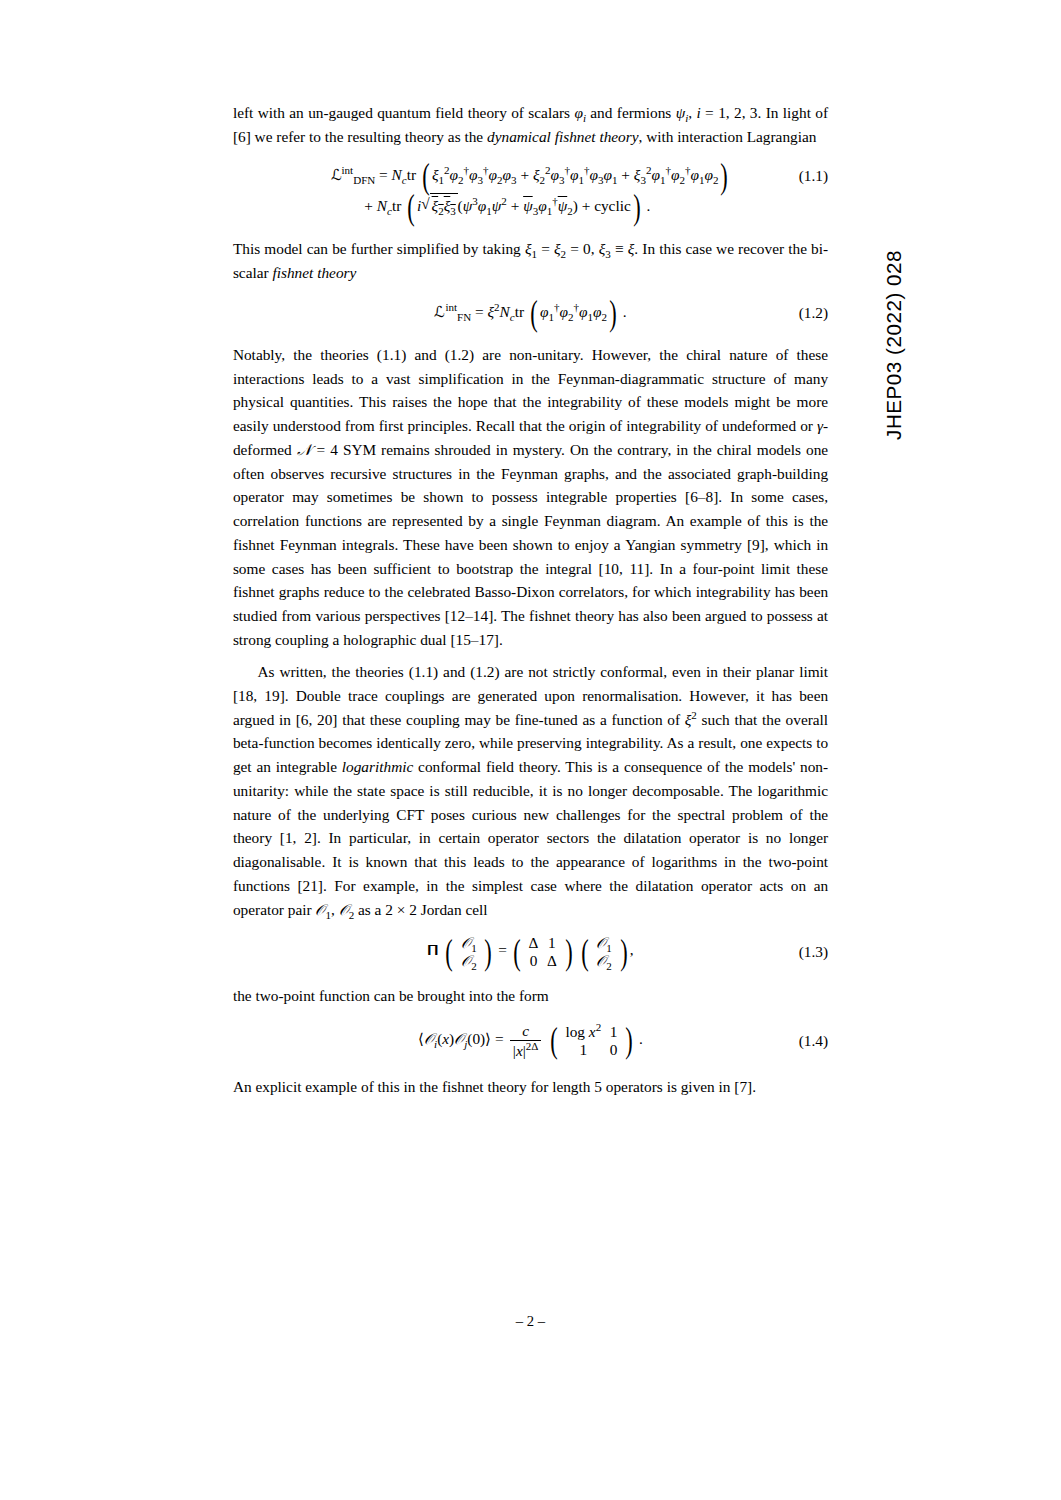JHEP03 (2022) 028
left with an un-gauged quantum field theory of scalars φi and fermions ψi, i = 1, 2, 3. In light of [6] we refer to the resulting theory as the dynamical fishnet theory, with interaction Lagrangian
(1.1) ℒintDFN = Nctr (ξ12φ2†φ3†φ2φ3 + ξ22φ3†φ1†φ3φ1 + ξ32φ1†φ2†φ1φ2)
+ Nctr (iξ2ξ3(ψ3φ1ψ2 + ψ3φ1†ψ2) + cyclic) .
This model can be further simplified by taking ξ1 = ξ2 = 0, ξ3 ≡ ξ. In this case we recover the bi-scalar fishnet theory
(1.2) ℒintFN = ξ2Nctr (φ1†φ2†φ1φ2) .
Notably, the theories (1.1) and (1.2) are non-unitary. However, the chiral nature of these interactions leads to a vast simplification in the Feynman-diagrammatic structure of many physical quantities. This raises the hope that the integrability of these models might be more easily understood from first principles. Recall that the origin of integrability of undeformed or γ-deformed 𝒩 = 4 SYM remains shrouded in mystery. On the contrary, in the chiral models one often observes recursive structures in the Feynman graphs, and the associated graph-building operator may sometimes be shown to possess integrable properties [6–8]. In some cases, correlation functions are represented by a single Feynman diagram. An example of this is the fishnet Feynman integrals. These have been shown to enjoy a Yangian symmetry [9], which in some cases has been sufficient to bootstrap the integral [10, 11]. In a four-point limit these fishnet graphs reduce to the celebrated Basso-Dixon correlators, for which integrability has been studied from various perspectives [12–14]. The fishnet theory has also been argued to possess at strong coupling a holographic dual [15–17].
As written, the theories (1.1) and (1.2) are not strictly conformal, even in their planar limit [18, 19]. Double trace couplings are generated upon renormalisation. However, it has been argued in [6, 20] that these coupling may be fine-tuned as a function of ξ2 such that the overall beta-function becomes identically zero, while preserving integrability. As a result, one expects to get an integrable logarithmic conformal field theory. This is a consequence of the models' non-unitarity: while the state space is still reducible, it is no longer decomposable. The logarithmic nature of the underlying CFT poses curious new challenges for the spectral problem of the theory [1, 2]. In particular, in certain operator sectors the dilatation operator is no longer diagonalisable. It is known that this leads to the appearance of logarithms in the two-point functions [21]. For example, in the simplest case where the dilatation operator acts on an operator pair 𝒪1, 𝒪2 as a 2 × 2 Jordan cell
(1.3) 𝚷 (
| 𝒪 1 |
| 𝒪 2 |
) = (
| Δ | 1 |
| 0 | Δ |
) (
| 𝒪 1 |
| 𝒪 2 |
),
the two-point function can be brought into the form
(1.4) ⟨𝒪i(x)𝒪j(0)⟩ = c|x|2Δ (
| log x 2 | 1 |
| 1 | 0 |
) .
An explicit example of this in the fishnet theory for length 5 operators is given in [7].
– 2 –